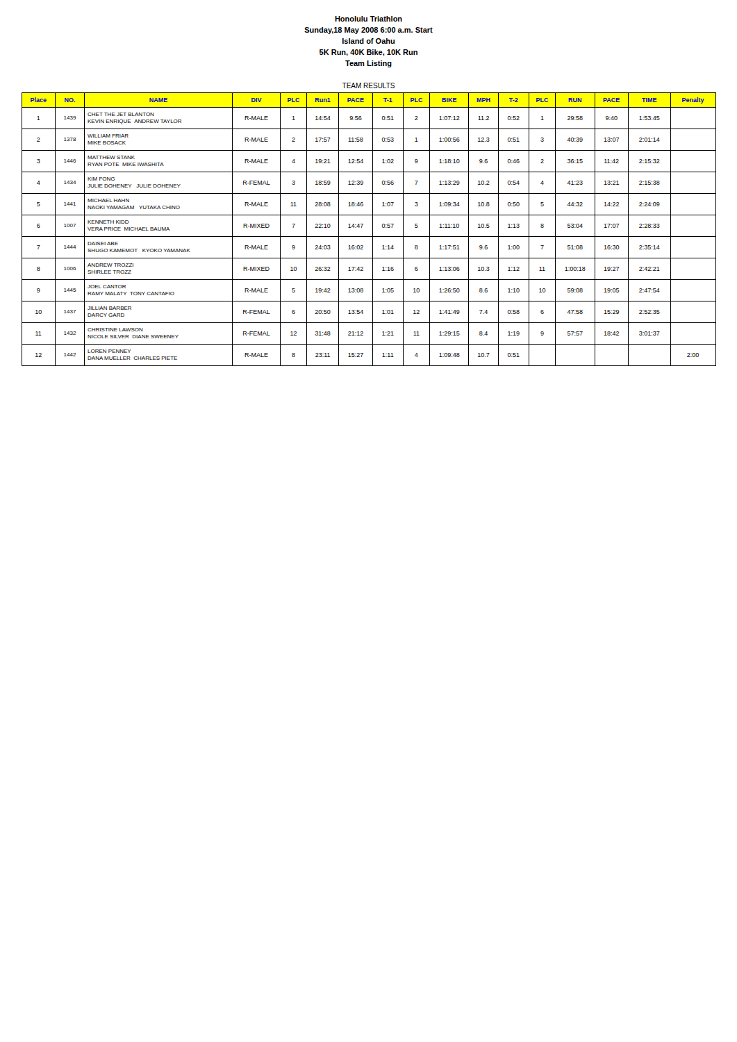Honolulu Triathlon
Sunday,18 May 2008 6:00 a.m. Start
Island of Oahu
5K Run, 40K Bike, 10K Run
Team Listing
TEAM RESULTS
| Place | NO. | NAME | DIV | PLC | Run1 | PACE | T-1 | PLC | BIKE | MPH | T-2 | PLC | RUN | PACE | TIME | Penalty |
| --- | --- | --- | --- | --- | --- | --- | --- | --- | --- | --- | --- | --- | --- | --- | --- | --- |
| 1 | 1439 | CHET THE JET BLANTON KEVIN ENRIQUE ANDREW TAYLOR | R-MALE | 1 | 14:54 | 9:56 | 0:51 | 2 | 1:07:12 | 11.2 | 0:52 | 1 | 29:58 | 9:40 | 1:53:45 | |
| 2 | 1378 | WILLIAM FRIAR MIKE BOSACK | R-MALE | 2 | 17:57 | 11:58 | 0:53 | 1 | 1:00:56 | 12.3 | 0:51 | 3 | 40:39 | 13:07 | 2:01:14 | |
| 3 | 1446 | MATTHEW STANK RYAN POTE MIKE IWASHITA | R-MALE | 4 | 19:21 | 12:54 | 1:02 | 9 | 1:18:10 | 9.6 | 0:46 | 2 | 36:15 | 11:42 | 2:15:32 | |
| 4 | 1434 | KIM FONG JULIE DOHENEY JULIE DOHENEY | R-FEMAL | 3 | 18:59 | 12:39 | 0:56 | 7 | 1:13:29 | 10.2 | 0:54 | 4 | 41:23 | 13:21 | 2:15:38 | |
| 5 | 1441 | MICHAEL HAHN NAOKI YAMAGAM YUTAKA CHINO | R-MALE | 11 | 28:08 | 18:46 | 1:07 | 3 | 1:09:34 | 10.8 | 0:50 | 5 | 44:32 | 14:22 | 2:24:09 | |
| 6 | 1007 | KENNETH KIDD VERA PRICE MICHAEL BAUMA | R-MIXED | 7 | 22:10 | 14:47 | 0:57 | 5 | 1:11:10 | 10.5 | 1:13 | 8 | 53:04 | 17:07 | 2:28:33 | |
| 7 | 1444 | DAISEI ABE SHUGO KAMEMOT KYOKO YAMANAK | R-MALE | 9 | 24:03 | 16:02 | 1:14 | 8 | 1:17:51 | 9.6 | 1:00 | 7 | 51:08 | 16:30 | 2:35:14 | |
| 8 | 1006 | ANDREW TROZZI SHIRLEE TROZZ | R-MIXED | 10 | 26:32 | 17:42 | 1:16 | 6 | 1:13:06 | 10.3 | 1:12 | 11 | 1:00:18 | 19:27 | 2:42:21 | |
| 9 | 1445 | JOEL CANTOR RAMY MALATY TONY CANTAFIO | R-MALE | 5 | 19:42 | 13:08 | 1:05 | 10 | 1:26:50 | 8.6 | 1:10 | 10 | 59:08 | 19:05 | 2:47:54 | |
| 10 | 1437 | JILLIAN BARBER DARCY GARD | R-FEMAL | 6 | 20:50 | 13:54 | 1:01 | 12 | 1:41:49 | 7.4 | 0:58 | 6 | 47:58 | 15:29 | 2:52:35 | |
| 11 | 1432 | CHRISTINE LAWSON NICOLE SILVER DIANE SWEENEY | R-FEMAL | 12 | 31:48 | 21:12 | 1:21 | 11 | 1:29:15 | 8.4 | 1:19 | 9 | 57:57 | 18:42 | 3:01:37 | |
| 12 | 1442 | LOREN PENNEY DANA MUELLER CHARLES PIETE | R-MALE | 8 | 23:11 | 15:27 | 1:11 | 4 | 1:09:48 | 10.7 | 0:51 | | | | | 2:00 |